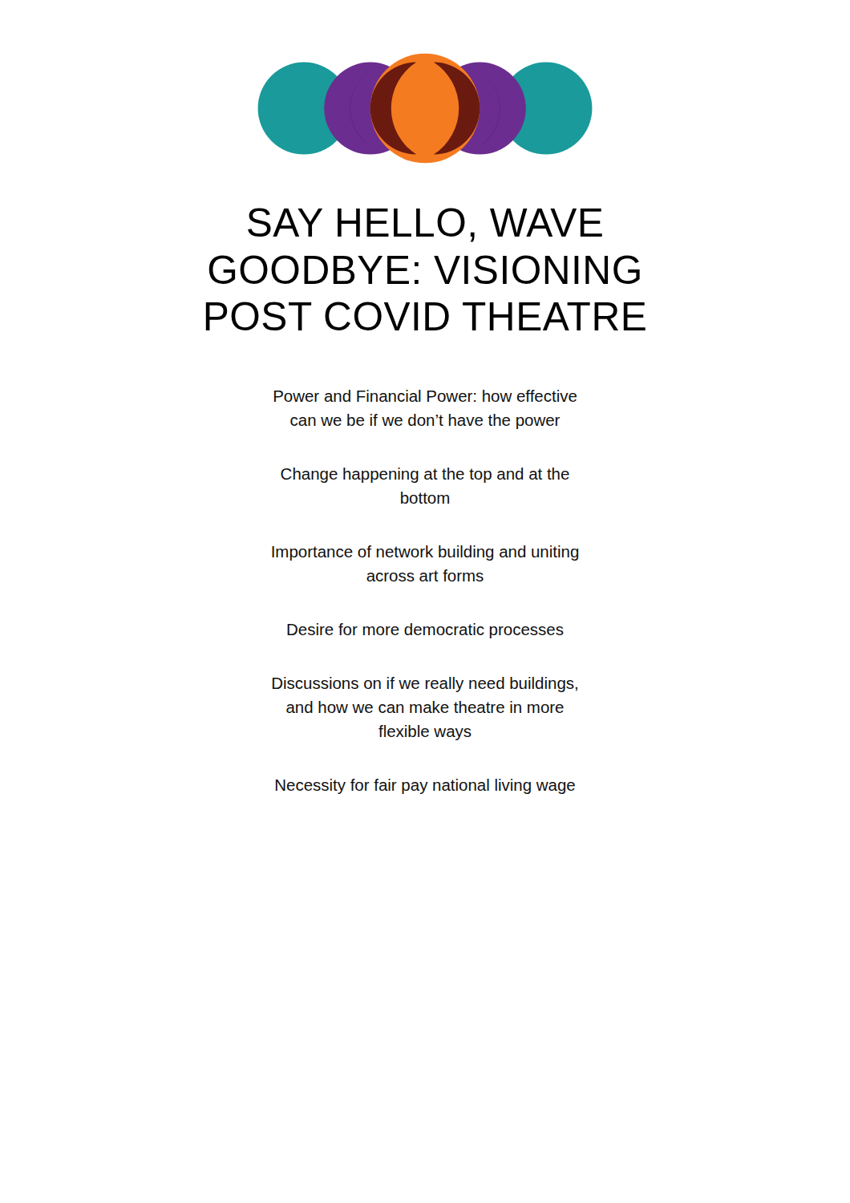Say Hello, Wave Goodbye: Visioning Post Covid Theatre
Power and Financial Power: how effective can we be if we don’t have the power
Change happening at the top and at the bottom
Importance of network building and uniting across art forms
Desire for more democratic processes
Discussions on if we really need buildings, and how we can make theatre in more flexible ways
Necessity for fair pay national living wage